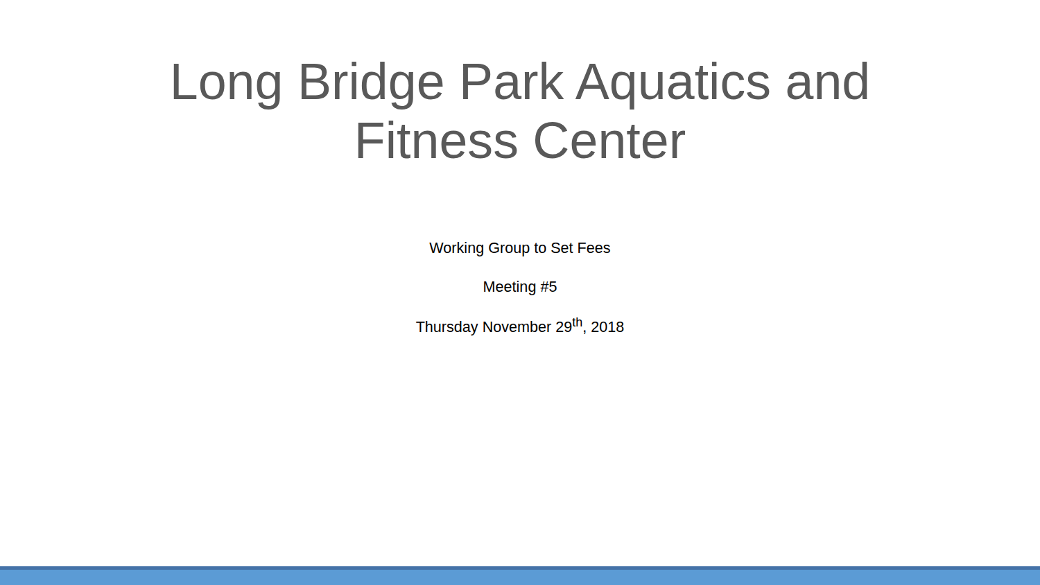Long Bridge Park Aquatics and Fitness Center
Working Group to Set Fees
Meeting #5
Thursday November 29th, 2018